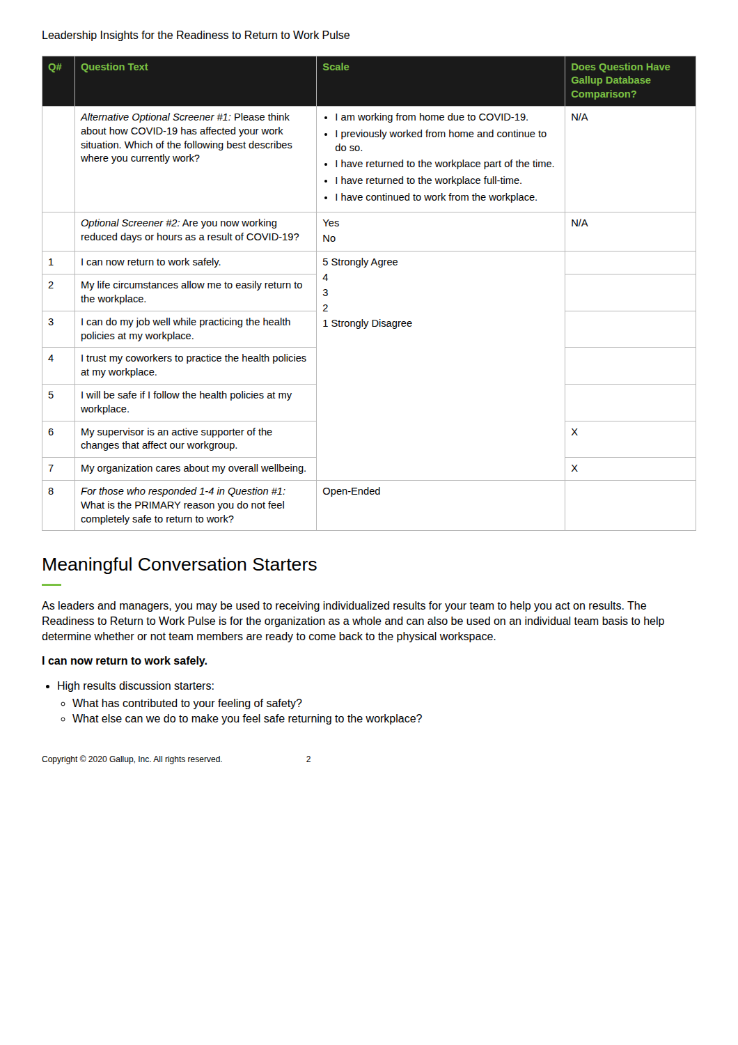Leadership Insights for the Readiness to Return to Work Pulse
| Q# | Question Text | Scale | Does Question Have Gallup Database Comparison? |
| --- | --- | --- | --- |
| | Alternative Optional Screener #1: Please think about how COVID-19 has affected your work situation. Which of the following best describes where you currently work? | I am working from home due to COVID-19. I previously worked from home and continue to do so. I have returned to the workplace part of the time. I have returned to the workplace full-time. I have continued to work from the workplace. | N/A |
| | Optional Screener #2: Are you now working reduced days or hours as a result of COVID-19? | Yes No | N/A |
| 1 | I can now return to work safely. | 5 Strongly Agree 4 3 2 1 Strongly Disagree | |
| 2 | My life circumstances allow me to easily return to the workplace. | |
| 3 | I can do my job well while practicing the health policies at my workplace. | |
| 4 | I trust my coworkers to practice the health policies at my workplace. | |
| 5 | I will be safe if I follow the health policies at my workplace. | |
| 6 | My supervisor is an active supporter of the changes that affect our workgroup. | X |
| 7 | My organization cares about my overall wellbeing. | X |
| 8 | For those who responded 1-4 in Question #1: What is the PRIMARY reason you do not feel completely safe to return to work? | Open-Ended | |
Meaningful Conversation Starters
As leaders and managers, you may be used to receiving individualized results for your team to help you act on results. The Readiness to Return to Work Pulse is for the organization as a whole and can also be used on an individual team basis to help determine whether or not team members are ready to come back to the physical workspace.
I can now return to work safely.
High results discussion starters:
What has contributed to your feeling of safety?
What else can we do to make you feel safe returning to the workplace?
Copyright © 2020 Gallup, Inc. All rights reserved. 2